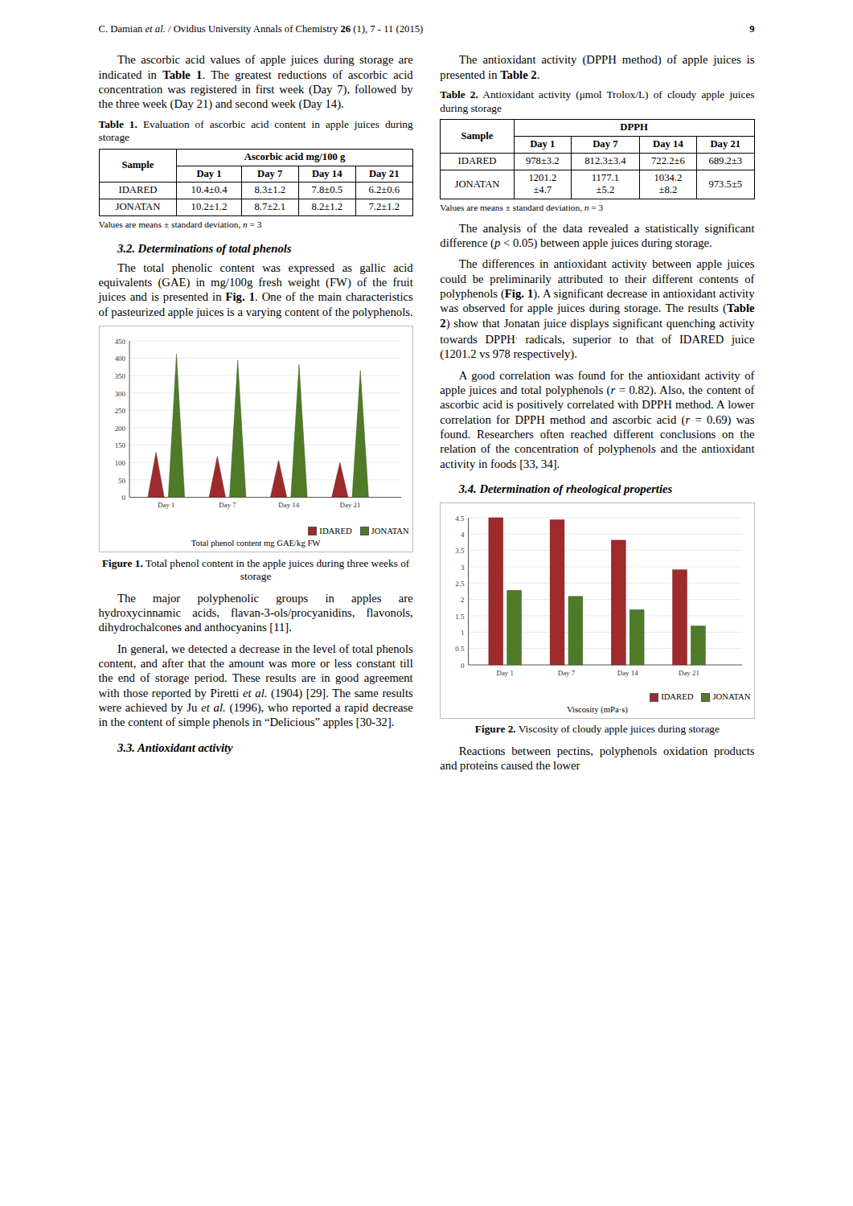C. Damian et al. / Ovidius University Annals of Chemistry 26 (1), 7 - 11 (2015)
9
The ascorbic acid values of apple juices during storage are indicated in Table 1. The greatest reductions of ascorbic acid concentration was registered in first week (Day 7), followed by the three week (Day 21) and second week (Day 14).
Table 1. Evaluation of ascorbic acid content in apple juices during storage
| Sample | Ascorbic acid mg/100 g |
| --- | --- |
| Day 1 | Day 7 | Day 14 | Day 21 |
| IDARED | 10.4±0.4 | 8.3±1.2 | 7.8±0.5 | 6.2±0.6 |
| JONATAN | 10.2±1.2 | 8.7±2.1 | 8.2±1.2 | 7.2±1.2 |
Values are means ± standard deviation, n = 3
3.2. Determinations of total phenols
The total phenolic content was expressed as gallic acid equivalents (GAE) in mg/100g fresh weight (FW) of the fruit juices and is presented in Fig. 1. One of the main characteristics of pasteurized apple juices is a varying content of the polyphenols.
450 400 350 300 250 200 150 100 50 0 Day 1 Day 7 Day 14 Day 21
IDARED JONATAN
Total phenol content mg GAE/kg FW
Figure 1. Total phenol content in the apple juices during three weeks of storage
The major polyphenolic groups in apples are hydroxycinnamic acids, flavan-3-ols/procyanidins, flavonols, dihydrochalcones and anthocyanins [11].
In general, we detected a decrease in the level of total phenols content, and after that the amount was more or less constant till the end of storage period. These results are in good agreement with those reported by Piretti et al. (1904) [29]. The same results were achieved by Ju et al. (1996), who reported a rapid decrease in the content of simple phenols in “Delicious” apples [30-32].
3.3. Antioxidant activity
The antioxidant activity (DPPH method) of apple juices is presented in Table 2.
Table 2. Antioxidant activity (μmol Trolox/L) of cloudy apple juices during storage
| Sample | DPPH |
| --- | --- |
| Day 1 | Day 7 | Day 14 | Day 21 |
| IDARED | 978±3.2 | 812.3±3.4 | 722.2±6 | 689.2±3 |
| JONATAN | 1201.2 ±4.7 | 1177.1 ±5.2 | 1034.2 ±8.2 | 973.5±5 |
Values are means ± standard deviation, n = 3
The analysis of the data revealed a statistically significant difference (p < 0.05) between apple juices during storage.
The differences in antioxidant activity between apple juices could be preliminarily attributed to their different contents of polyphenols (Fig. 1). A significant decrease in antioxidant activity was observed for apple juices during storage. The results (Table 2) show that Jonatan juice displays significant quenching activity towards DPPH. radicals, superior to that of IDARED juice (1201.2 vs 978 respectively).
A good correlation was found for the antioxidant activity of apple juices and total polyphenols (r = 0.82). Also, the content of ascorbic acid is positively correlated with DPPH method. A lower correlation for DPPH method and ascorbic acid (r = 0.69) was found. Researchers often reached different conclusions on the relation of the concentration of polyphenols and the antioxidant activity in foods [33, 34].
3.4. Determination of rheological properties
4.5 4 3.5 3 2.5 2 1.5 1 0.5 0 Day 1 Day 7 Day 14 Day 21
IDARED JONATAN
Viscosity (mPa·s)
Figure 2. Viscosity of cloudy apple juices during storage
Reactions between pectins, polyphenols oxidation products and proteins caused the lower